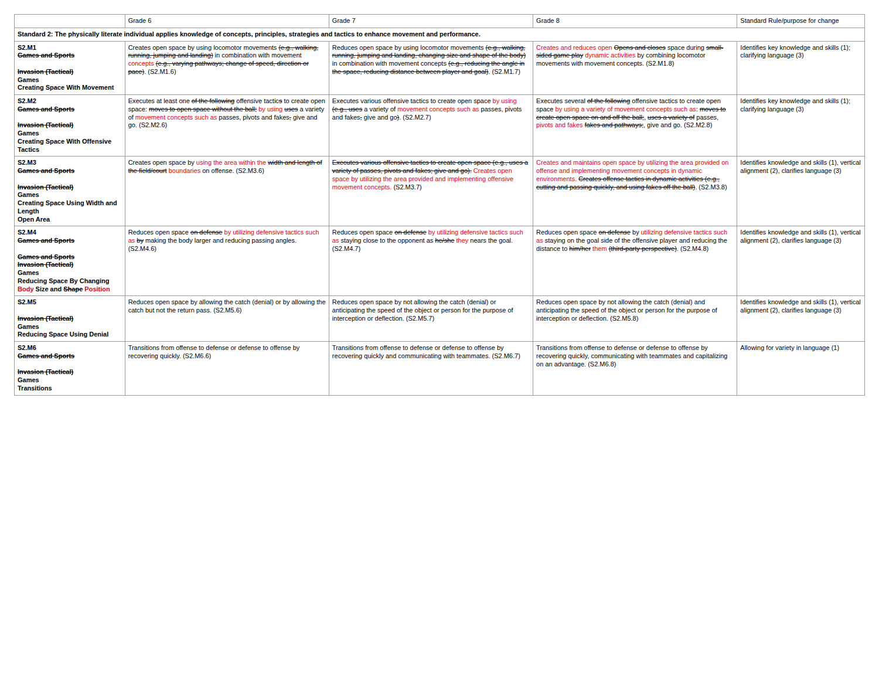| | Grade 6 | Grade 7 | Grade 8 | Standard Rule/purpose for change |
| --- | --- | --- | --- | --- |
| Standard 2: The physically literate individual applies knowledge of concepts, principles, strategies and tactics to enhance movement and performance. |
| S2.M1 Games and Sports Invasion (Tactical) Games Creating Space With Movement | Creates open space by using locomotor movements (e.g., walking, running, jumping and landing) in combination with movement concepts (e.g., varying pathways; change of speed, direction or pace) . (S2.M1.6) | Reduces open space by using locomotor movements (e.g., walking, running, jumping and landing, changing size and shape of the body) in combination with movement concepts (e.g., reducing the angle in the space, reducing distance between player and goal) . (S2.M1.7) | Creates and reduces open Opens and closes space during small-sided game play dynamic activities by combining locomotor movements with movement concepts. (S2.M1.8) | Identifies key knowledge and skills (1); clarifying language (3) |
| S2.M2 Games and Sports Invasion (Tactical) Games Creating Space With Offensive Tactics | Executes at least one of the following offensive tactic s to create open space: moves to open space without the ball; by using uses a variety of movement concepts such as passes, pivots and fakes , give and go. (S2.M2.6) | Executes various offensive tactics to create open space by using (e.g., uses a variety of movement concepts such as passes, pivots and fakes , give and go ) . (S2.M2.7) | Executes several of the following offensive tactics to create open space by using a variety of movement concepts such as : moves to create open space on and off the ball; , uses a variety of passes, pivots and fakes fakes and pathways; , give and go. (S2.M2.8) | Identifies key knowledge and skills (1); clarifying language (3) |
| S2.M3 Games and Sports Invasion (Tactical) Games Creating Space Using Width and Length Open Area | Creates open space by using the area within the width and length of the field/court boundaries on offense. (S2.M3.6) | Executes various offensive tactics to create open space (e.g., uses a variety of passes, pivots and fakes; give and go). Creates open space by utilizing the area provided and implementing offensive movement concepts. (S2.M3.7) | Creates and maintains open space by utilizing the area provided on offense and implementing movement concepts in dynamic environments. Creates offense tactics in dynamic activities (e.g., cutting and passing quickly, and using fakes off the ball) . (S2.M3.8) | Identifies knowledge and skills (1), vertical alignment (2), clarifies language (3) |
| S2.M4 Games and Sports Games and Sports Invasion (Tactical) Games Reducing Space By Changing Body Size and Shape Position | Reduces open space on defense by utilizing defensive tactics such as by making the body larger and reducing passing angles. (S2.M4.6) | Reduces open space on defense by utilizing defensive tactics such as staying close to the opponent as he/she they nears the goal. (S2.M4.7) | Reduces open space on defense by utilizing defensive tactics such as staying on the goal side of the offensive player and reducing the distance to him/her them (third-party perspective) . (S2.M4.8) | Identifies knowledge and skills (1), vertical alignment (2), clarifies language (3) |
| S2.M5 Invasion (Tactical) Games Reducing Space Using Denial | Reduces open space by allowing the catch (denial) or by allowing the catch but not the return pass. (S2.M5.6) | Reduces open space by not allowing the catch (denial) or anticipating the speed of the object or person for the purpose of interception or deflection. (S2.M5.7) | Reduces open space by not allowing the catch (denial) and anticipating the speed of the object or person for the purpose of interception or deflection. (S2.M5.8) | Identifies knowledge and skills (1), vertical alignment (2), clarifies language (3) |
| S2.M6 Games and Sports Invasion (Tactical) Games Transitions | Transitions from offense to defense or defense to offense by recovering quickly. (S2.M6.6) | Transitions from offense to defense or defense to offense by recovering quickly and communicating with teammates. (S2.M6.7) | Transitions from offense to defense or defense to offense by recovering quickly, communicating with teammates and capitalizing on an advantage. (S2.M6.8) | Allowing for variety in language (1) |